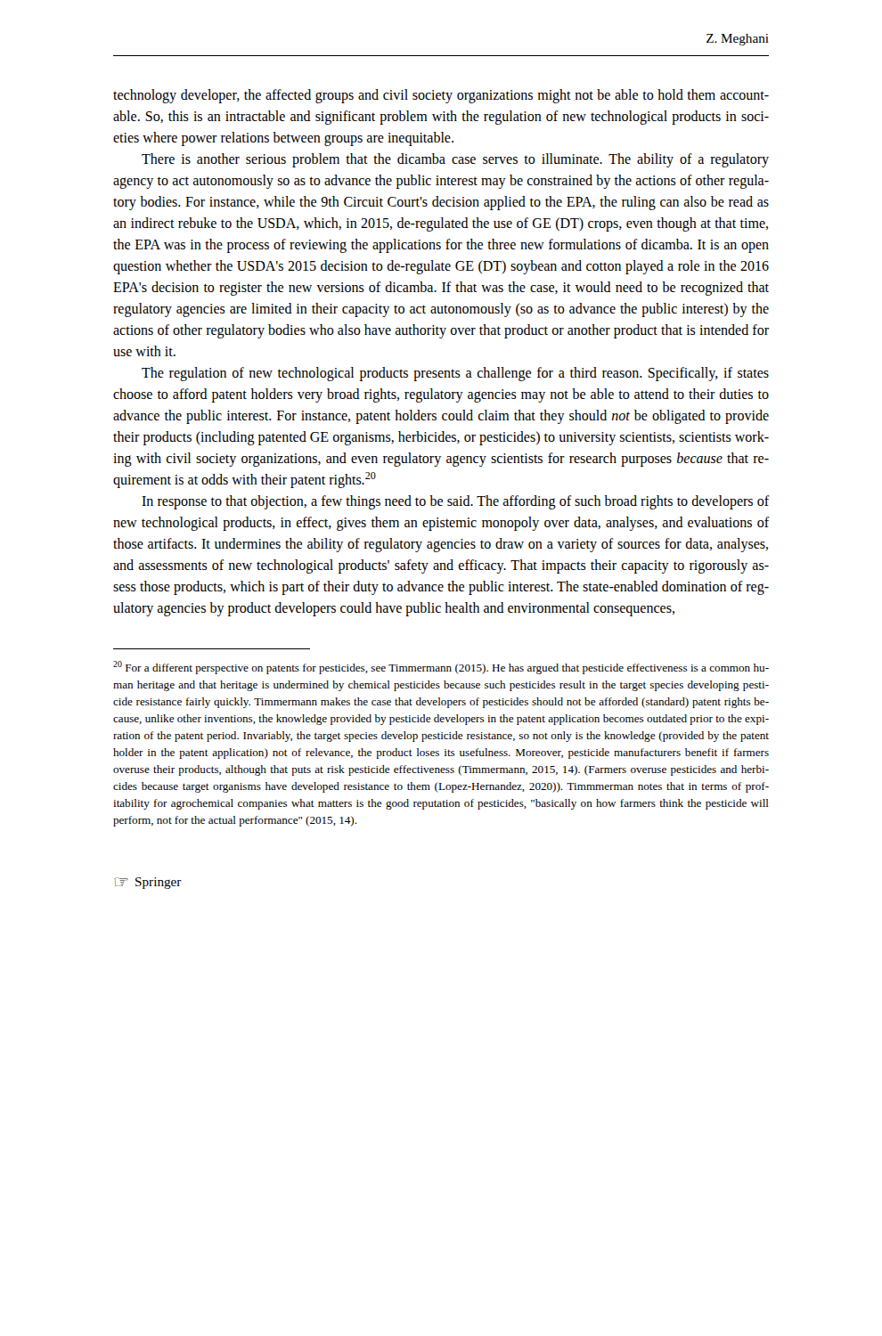Z. Meghani
technology developer, the affected groups and civil society organizations might not be able to hold them accountable. So, this is an intractable and significant problem with the regulation of new technological products in societies where power relations between groups are inequitable.
There is another serious problem that the dicamba case serves to illuminate. The ability of a regulatory agency to act autonomously so as to advance the public interest may be constrained by the actions of other regulatory bodies. For instance, while the 9th Circuit Court's decision applied to the EPA, the ruling can also be read as an indirect rebuke to the USDA, which, in 2015, de-regulated the use of GE (DT) crops, even though at that time, the EPA was in the process of reviewing the applications for the three new formulations of dicamba. It is an open question whether the USDA's 2015 decision to de-regulate GE (DT) soybean and cotton played a role in the 2016 EPA's decision to register the new versions of dicamba. If that was the case, it would need to be recognized that regulatory agencies are limited in their capacity to act autonomously (so as to advance the public interest) by the actions of other regulatory bodies who also have authority over that product or another product that is intended for use with it.
The regulation of new technological products presents a challenge for a third reason. Specifically, if states choose to afford patent holders very broad rights, regulatory agencies may not be able to attend to their duties to advance the public interest. For instance, patent holders could claim that they should not be obligated to provide their products (including patented GE organisms, herbicides, or pesticides) to university scientists, scientists working with civil society organizations, and even regulatory agency scientists for research purposes because that requirement is at odds with their patent rights.20
In response to that objection, a few things need to be said. The affording of such broad rights to developers of new technological products, in effect, gives them an epistemic monopoly over data, analyses, and evaluations of those artifacts. It undermines the ability of regulatory agencies to draw on a variety of sources for data, analyses, and assessments of new technological products' safety and efficacy. That impacts their capacity to rigorously assess those products, which is part of their duty to advance the public interest. The state-enabled domination of regulatory agencies by product developers could have public health and environmental consequences,
20 For a different perspective on patents for pesticides, see Timmermann (2015). He has argued that pesticide effectiveness is a common human heritage and that heritage is undermined by chemical pesticides because such pesticides result in the target species developing pesticide resistance fairly quickly. Timmermann makes the case that developers of pesticides should not be afforded (standard) patent rights because, unlike other inventions, the knowledge provided by pesticide developers in the patent application becomes outdated prior to the expiration of the patent period. Invariably, the target species develop pesticide resistance, so not only is the knowledge (provided by the patent holder in the patent application) not of relevance, the product loses its usefulness. Moreover, pesticide manufacturers benefit if farmers overuse their products, although that puts at risk pesticide effectiveness (Timmermann, 2015, 14). (Farmers overuse pesticides and herbicides because target organisms have developed resistance to them (Lopez-Hernandez, 2020)). Timmmerman notes that in terms of profitability for agrochemical companies what matters is the good reputation of pesticides, "basically on how farmers think the pesticide will perform, not for the actual performance" (2015, 14).
☞ Springer